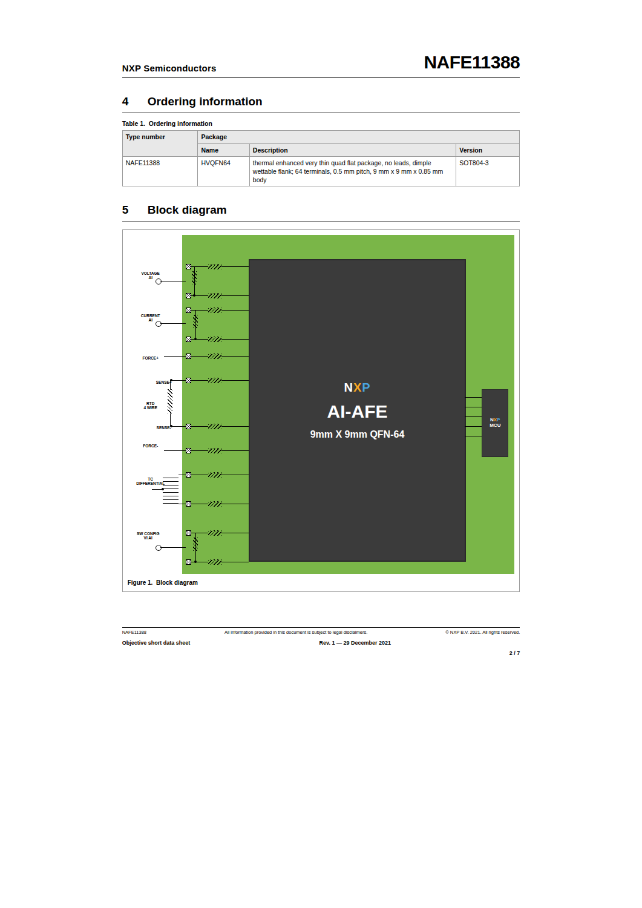NXP Semiconductors
NAFE11388
4 Ordering information
Table 1. Ordering information
| Type number | Package |
| --- | --- |
| Name | Description | Version |
| NAFE11388 | HVQFN64 | thermal enhanced very thin quad flat package, no leads, dimple wettable flank; 64 terminals, 0.5 mm pitch, 9 mm x 9 mm x 0.85 mm body | SOT804-3 |
5 Block diagram
VOLTAGE
AI
CURRENT
AI
FORCE+
SENSE+
RTD
4 WIRE
SENSE-
FORCE-
TC
DIFFERENTIAL
SW CONFIG
VI AI
NXP
AI-AFE
9mm X 9mm QFN-64
NXP
MCU
Figure 1. Block diagram
NAFE11388
All information provided in this document is subject to legal disclaimers.
© NXP B.V. 2021. All rights reserved.
Objective short data sheet
Rev. 1 — 29 December 2021
2 / 7